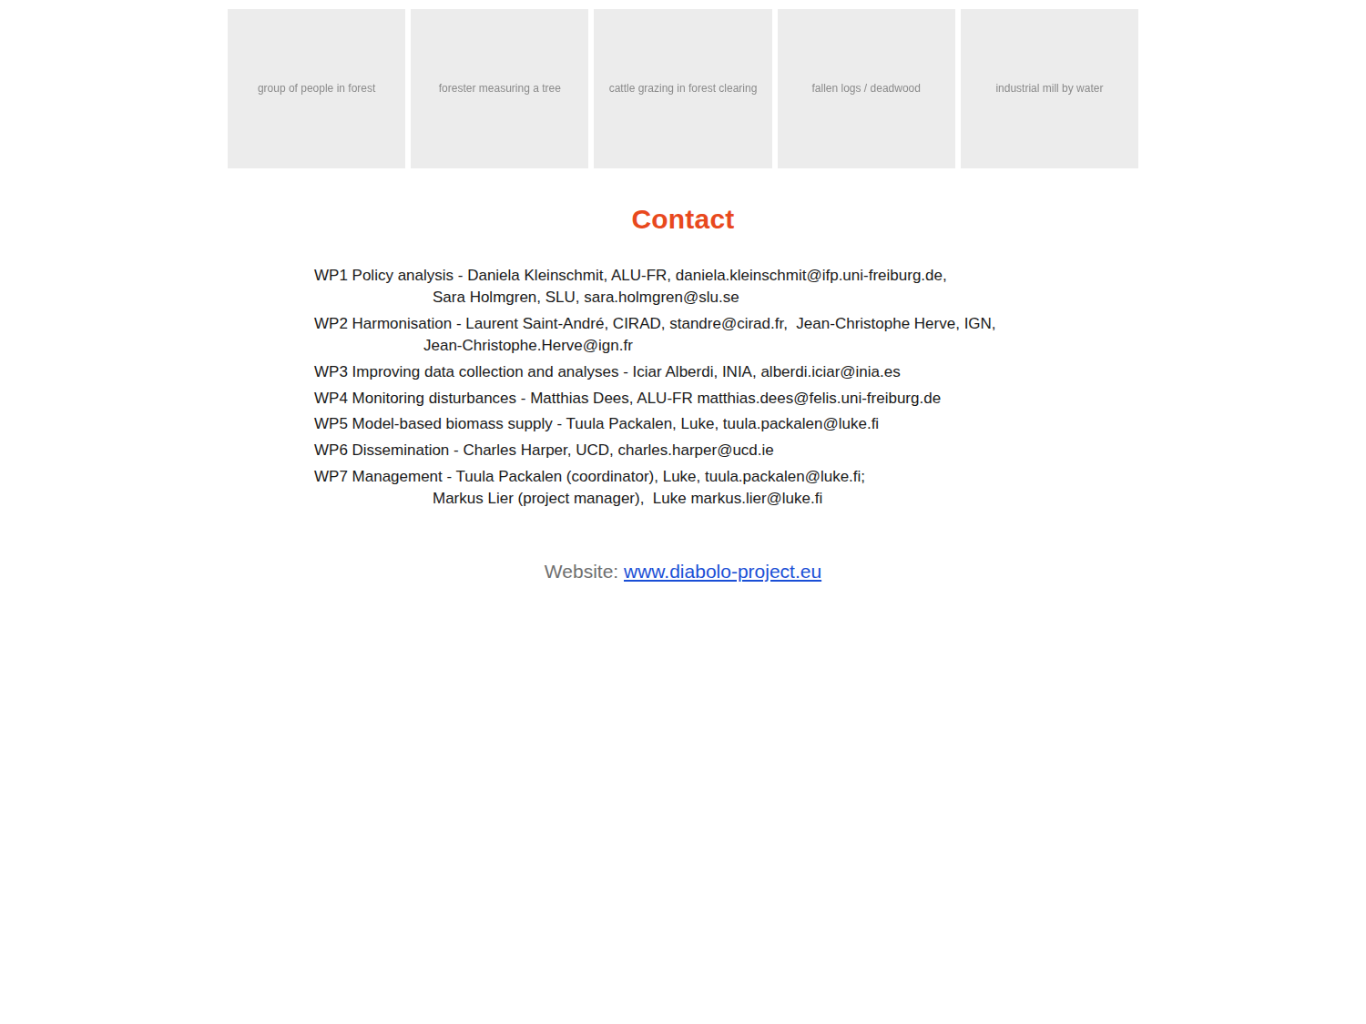group of people in forest
forester measuring a tree
cattle grazing in forest clearing
fallen logs / deadwood
industrial mill by water
Contact
WP1 Policy analysis - Daniela Kleinschmit, ALU-FR, daniela.kleinschmit@ifp.uni-freiburg.de, Sara Holmgren, SLU, sara.holmgren@slu.se
WP2 Harmonisation - Laurent Saint-André, CIRAD, standre@cirad.fr, Jean-Christophe Herve, IGN, Jean-Christophe.Herve@ign.fr
WP3 Improving data collection and analyses - Iciar Alberdi, INIA, alberdi.iciar@inia.es
WP4 Monitoring disturbances - Matthias Dees, ALU-FR matthias.dees@felis.uni-freiburg.de
WP5 Model-based biomass supply - Tuula Packalen, Luke, tuula.packalen@luke.fi
WP6 Dissemination - Charles Harper, UCD, charles.harper@ucd.ie
WP7 Management - Tuula Packalen (coordinator), Luke, tuula.packalen@luke.fi; Markus Lier (project manager), Luke markus.lier@luke.fi
Website: www.diabolo-project.eu